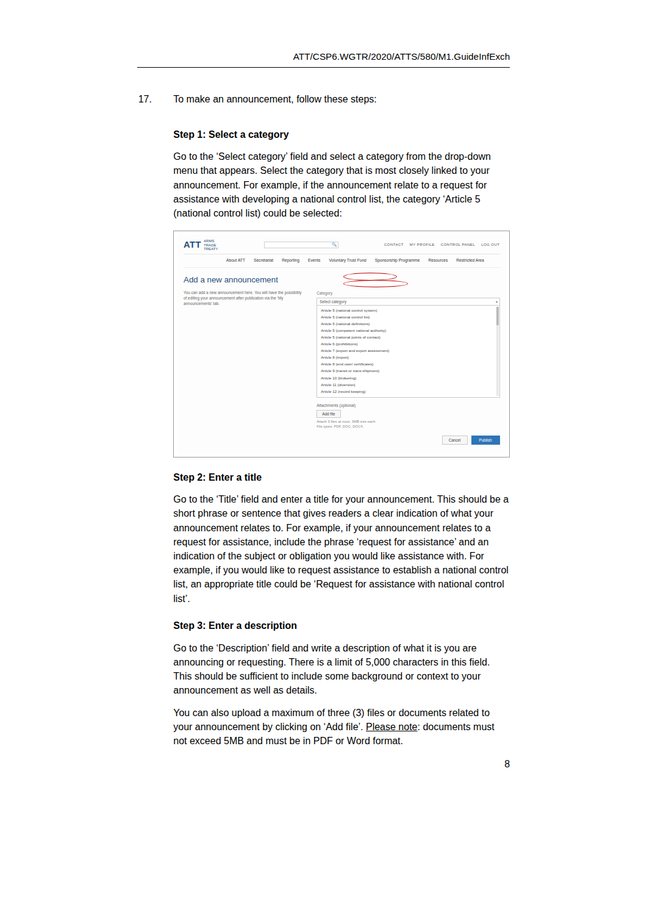ATT/CSP6.WGTR/2020/ATTS/580/M1.GuideInfExch
17.
To make an announcement, follow these steps:
Step 1: Select a category
Go to the ‘Select category’ field and select a category from the drop-down menu that appears. Select the category that is most closely linked to your announcement. For example, if the announcement relate to a request for assistance with developing a national control list, the category ‘Article 5 (national control list) could be selected:
ATT
Arms
Trade
Treaty
Contact My Profile Control Panel Log Out
About ATT Secretariat Reporting Events Voluntary Trust Fund Sponsorship Programme Resources Restricted Area
Add a new announcement
You can add a new announcement here. You will have the possibility of editing your announcement after publication via the ‘My announcements’ tab.
Category
Select category
Article 5 (national control system)
Article 5 (national control list)
Article 5 (national definitions)
Article 5 (competent national authority)
Article 5 (national points of contact)
Article 6 (prohibitions)
Article 7 (export and export assessment)
Article 8 (import)
Article 8 (end user/ certificates)
Article 9 (transit or trans-shipment)
Article 10 (brokering)
Article 11 (diversion)
Article 12 (record keeping)
Article 13 (initial reports)
Article 13 (reports on diversion)
Article 13 (annual reports)
Article 14 (enforcement)
Article 15 (international cooperation)
Article 16 (international assistance – request for assistance)
Article 16 (international assistance – offer of assistance)
Attachments (optional)
Add file
Attach 3 files at most, 3MB size each.
File types: PDF, DOC, DOCX.
Cancel
Publish
Step 2: Enter a title
Go to the ‘Title’ field and enter a title for your announcement. This should be a short phrase or sentence that gives readers a clear indication of what your announcement relates to. For example, if your announcement relates to a request for assistance, include the phrase ‘request for assistance’ and an indication of the subject or obligation you would like assistance with. For example, if you would like to request assistance to establish a national control list, an appropriate title could be ‘Request for assistance with national control list’.
Step 3: Enter a description
Go to the ‘Description’ field and write a description of what it is you are announcing or requesting. There is a limit of 5,000 characters in this field. This should be sufficient to include some background or context to your announcement as well as details.
You can also upload a maximum of three (3) files or documents related to your announcement by clicking on ‘Add file’. Please note: documents must not exceed 5MB and must be in PDF or Word format.
8